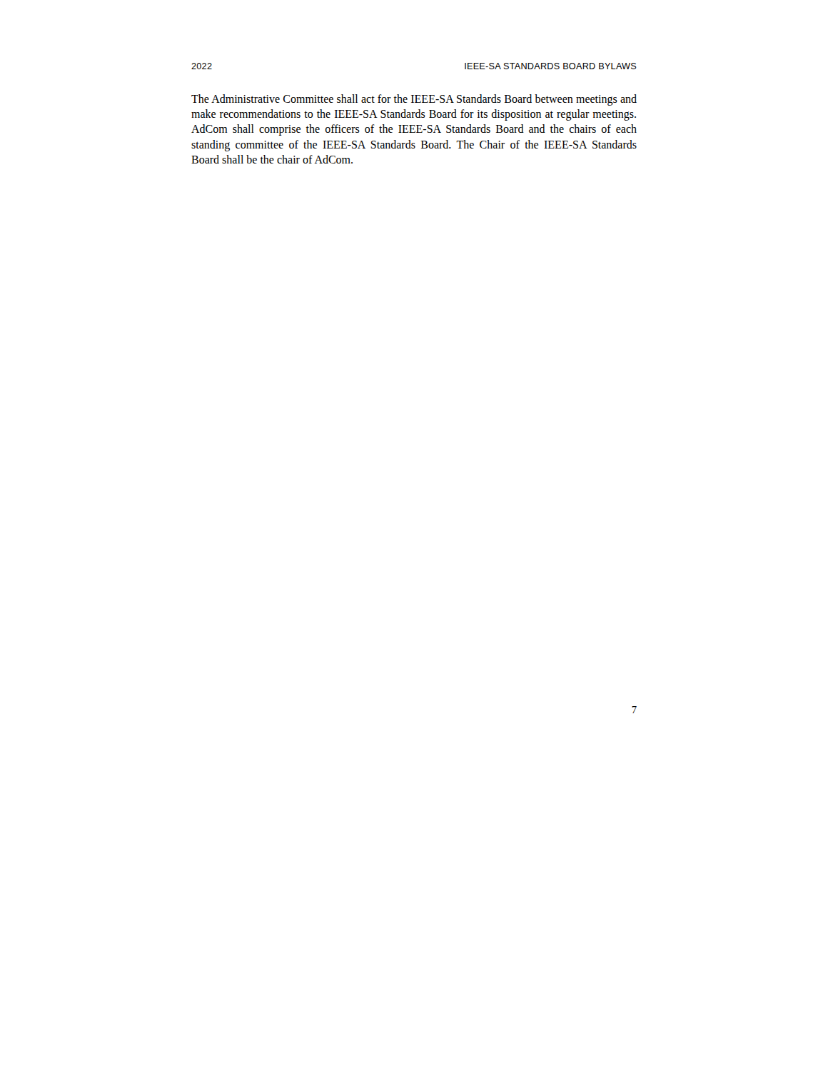2022 IEEE-SA STANDARDS BOARD BYLAWS
The Administrative Committee shall act for the IEEE-SA Standards Board between meetings and make recommendations to the IEEE-SA Standards Board for its disposition at regular meetings. AdCom shall comprise the officers of the IEEE-SA Standards Board and the chairs of each standing committee of the IEEE-SA Standards Board. The Chair of the IEEE-SA Standards Board shall be the chair of AdCom.
7